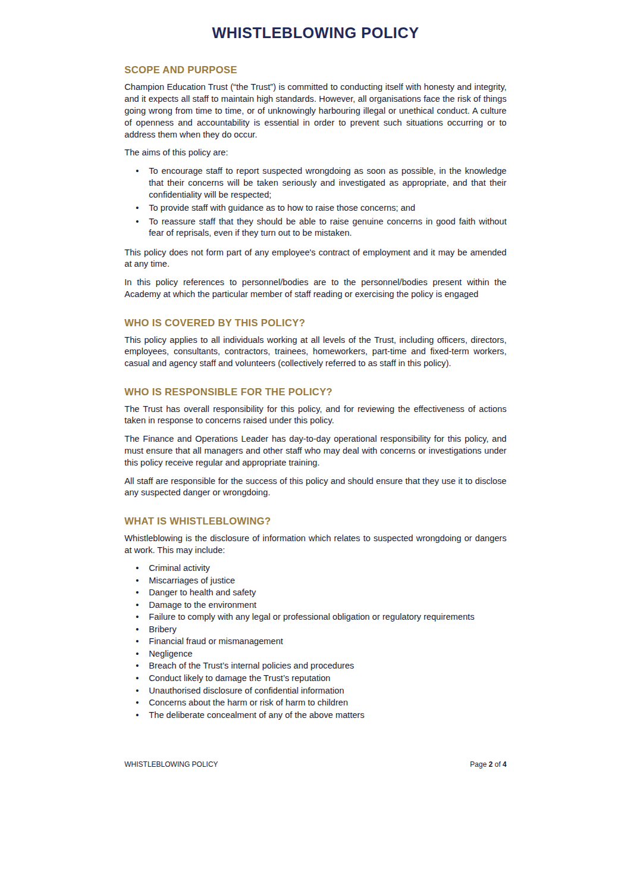WHISTLEBLOWING POLICY
SCOPE AND PURPOSE
Champion Education Trust (“the Trust”) is committed to conducting itself with honesty and integrity, and it expects all staff to maintain high standards. However, all organisations face the risk of things going wrong from time to time, or of unknowingly harbouring illegal or unethical conduct. A culture of openness and accountability is essential in order to prevent such situations occurring or to address them when they do occur.
The aims of this policy are:
To encourage staff to report suspected wrongdoing as soon as possible, in the knowledge that their concerns will be taken seriously and investigated as appropriate, and that their confidentiality will be respected;
To provide staff with guidance as to how to raise those concerns; and
To reassure staff that they should be able to raise genuine concerns in good faith without fear of reprisals, even if they turn out to be mistaken.
This policy does not form part of any employee's contract of employment and it may be amended at any time.
In this policy references to personnel/bodies are to the personnel/bodies present within the Academy at which the particular member of staff reading or exercising the policy is engaged
WHO IS COVERED BY THIS POLICY?
This policy applies to all individuals working at all levels of the Trust, including officers, directors, employees, consultants, contractors, trainees, homeworkers, part-time and fixed-term workers, casual and agency staff and volunteers (collectively referred to as staff in this policy).
WHO IS RESPONSIBLE FOR THE POLICY?
The Trust has overall responsibility for this policy, and for reviewing the effectiveness of actions taken in response to concerns raised under this policy.
The Finance and Operations Leader has day-to-day operational responsibility for this policy, and must ensure that all managers and other staff who may deal with concerns or investigations under this policy receive regular and appropriate training.
All staff are responsible for the success of this policy and should ensure that they use it to disclose any suspected danger or wrongdoing.
WHAT IS WHISTLEBLOWING?
Whistleblowing is the disclosure of information which relates to suspected wrongdoing or dangers at work. This may include:
Criminal activity
Miscarriages of justice
Danger to health and safety
Damage to the environment
Failure to comply with any legal or professional obligation or regulatory requirements
Bribery
Financial fraud or mismanagement
Negligence
Breach of the Trust’s internal policies and procedures
Conduct likely to damage the Trust’s reputation
Unauthorised disclosure of confidential information
Concerns about the harm or risk of harm to children
The deliberate concealment of any of the above matters
WHISTLEBLOWING POLICY
Page 2 of 4